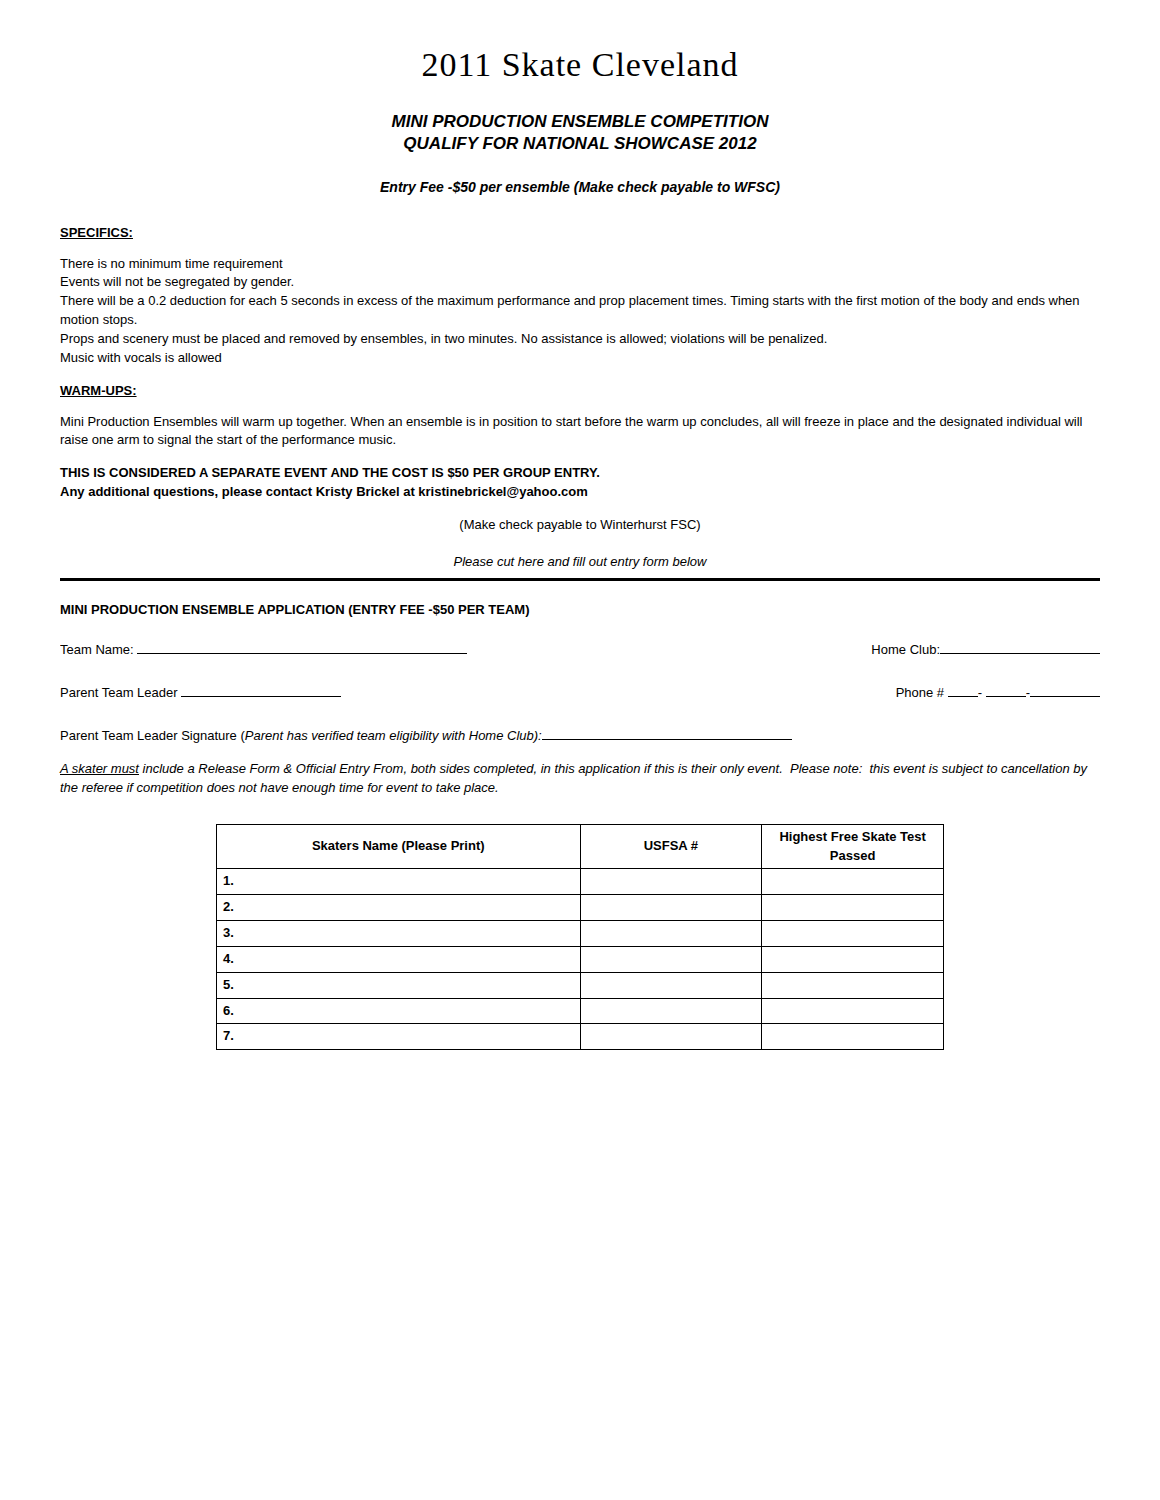2011 Skate Cleveland
MINI PRODUCTION ENSEMBLE COMPETITION
QUALIFY FOR NATIONAL SHOWCASE 2012
Entry Fee -$50 per ensemble (Make check payable to WFSC)
SPECIFICS:
There is no minimum time requirement
Events will not be segregated by gender.
There will be a 0.2 deduction for each 5 seconds in excess of the maximum performance and prop placement times. Timing starts with the first motion of the body and ends when motion stops.
Props and scenery must be placed and removed by ensembles, in two minutes. No assistance is allowed; violations will be penalized.
Music with vocals is allowed
WARM-UPS:
Mini Production Ensembles will warm up together. When an ensemble is in position to start before the warm up concludes, all will freeze in place and the designated individual will raise one arm to signal the start of the performance music.
THIS IS CONSIDERED A SEPARATE EVENT AND THE COST IS $50 PER GROUP ENTRY.
Any additional questions, please contact Kristy Brickel at kristinebrickel@yahoo.com
(Make check payable to Winterhurst FSC)
Please cut here and fill out entry form below
MINI PRODUCTION ENSEMBLE APPLICATION (ENTRY FEE -$50 PER TEAM)
Team Name: Home Club:
Parent Team Leader Phone # - -
Parent Team Leader Signature (Parent has verified team eligibility with Home Club):
A skater must include a Release Form & Official Entry From, both sides completed, in this application if this is their only event. Please note: this event is subject to cancellation by the referee if competition does not have enough time for event to take place.
| Skaters Name (Please Print) | USFSA # | Highest Free Skate Test Passed |
| --- | --- | --- |
| 1. | | |
| 2. | | |
| 3. | | |
| 4. | | |
| 5. | | |
| 6. | | |
| 7. | | |